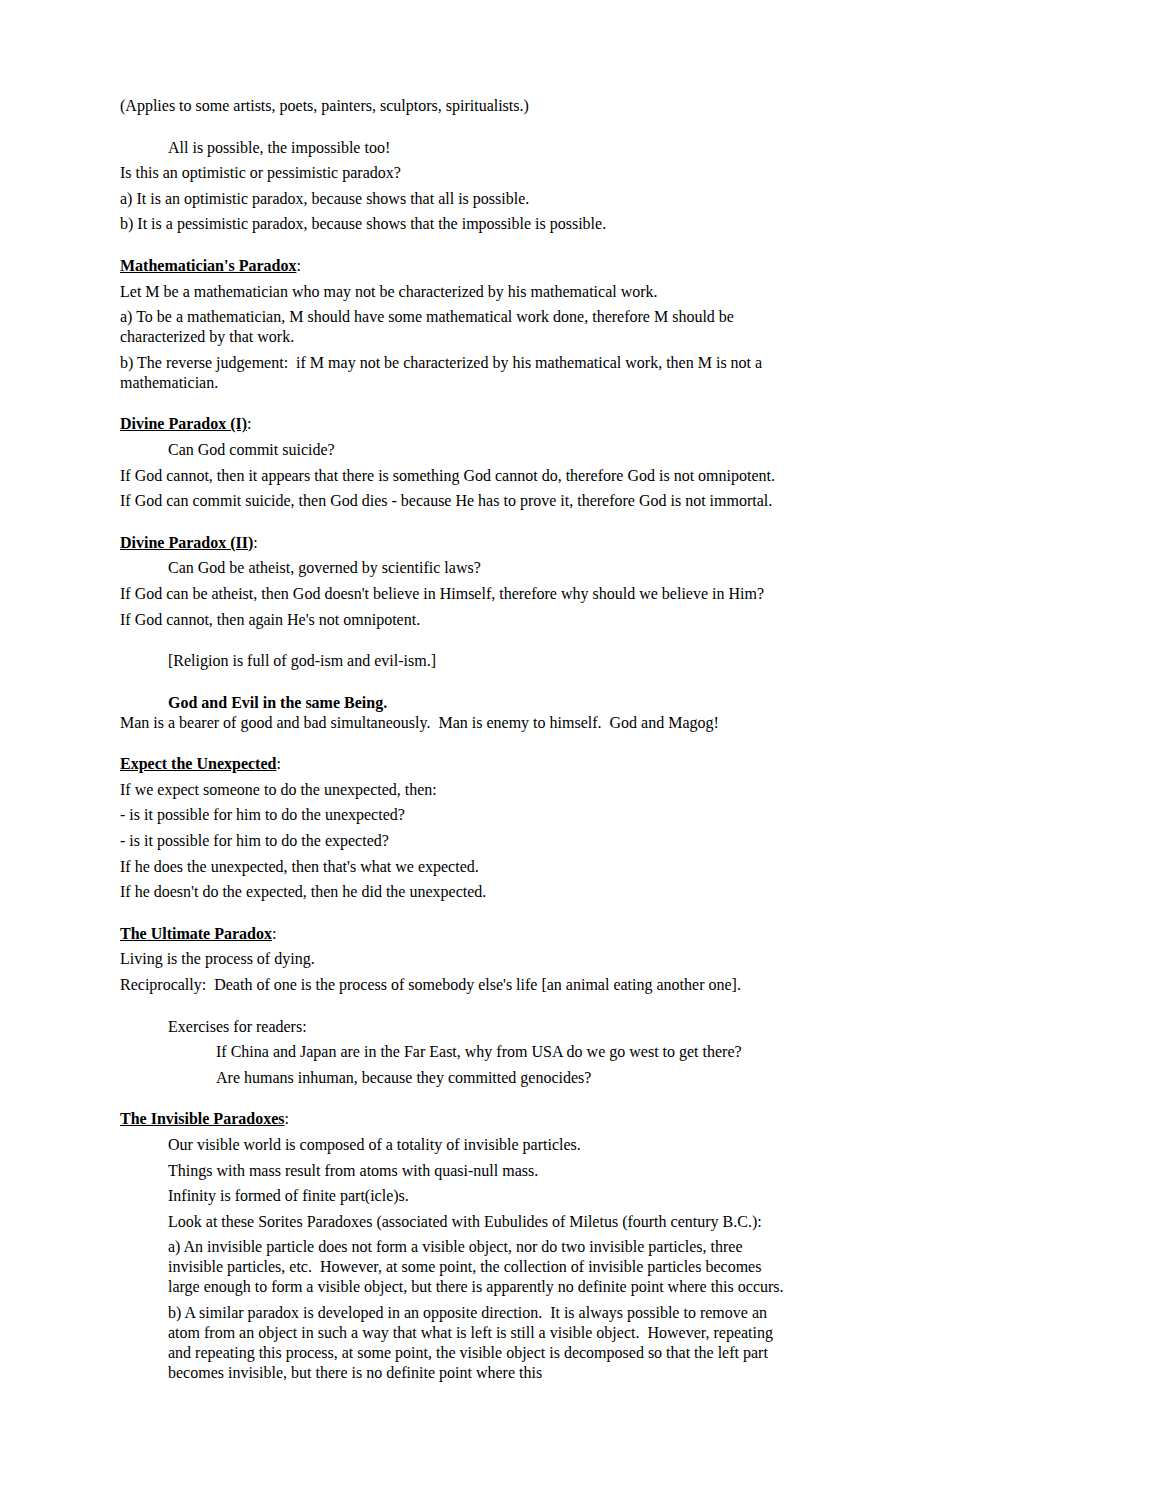(Applies to some artists, poets, painters, sculptors, spiritualists.)
All is possible, the impossible too!
Is this an optimistic or pessimistic paradox?
a) It is an optimistic paradox, because shows that all is possible.
b) It is a pessimistic paradox, because shows that the impossible is possible.
Mathematician's Paradox
:
Let M be a mathematician who may not be characterized by his mathematical work.
a) To be a mathematician, M should have some mathematical work done, therefore M should be characterized by that work.
b) The reverse judgement: if M may not be characterized by his mathematical work, then M is not a mathematician.
Divine Paradox (I)
:
Can God commit suicide?
If God cannot, then it appears that there is something God cannot do, therefore God is not omnipotent.
If God can commit suicide, then God dies - because He has to prove it, therefore God is not immortal.
Divine Paradox (II)
:
Can God be atheist, governed by scientific laws?
If God can be atheist, then God doesn't believe in Himself, therefore why should we believe in Him?
If God cannot, then again He's not omnipotent.
[Religion is full of god-ism and evil-ism.]
God and Evil in the same Being.
Man is a bearer of good and bad simultaneously. Man is enemy to himself. God and Magog!
Expect the Unexpected
:
If we expect someone to do the unexpected, then:
- is it possible for him to do the unexpected?
- is it possible for him to do the expected?
If he does the unexpected, then that's what we expected.
If he doesn't do the expected, then he did the unexpected.
The Ultimate Paradox
:
Living is the process of dying.
Reciprocally: Death of one is the process of somebody else's life [an animal eating another one].
Exercises for readers:
If China and Japan are in the Far East, why from USA do we go west to get there?
Are humans inhuman, because they committed genocides?
The Invisible Paradoxes
:
Our visible world is composed of a totality of invisible particles.
Things with mass result from atoms with quasi-null mass.
Infinity is formed of finite part(icle)s.
Look at these Sorites Paradoxes (associated with Eubulides of Miletus (fourth century B.C.):
a) An invisible particle does not form a visible object, nor do two invisible particles, three invisible particles, etc. However, at some point, the collection of invisible particles becomes large enough to form a visible object, but there is apparently no definite point where this occurs.
b) A similar paradox is developed in an opposite direction. It is always possible to remove an atom from an object in such a way that what is left is still a visible object. However, repeating and repeating this process, at some point, the visible object is decomposed so that the left part becomes invisible, but there is no definite point where this